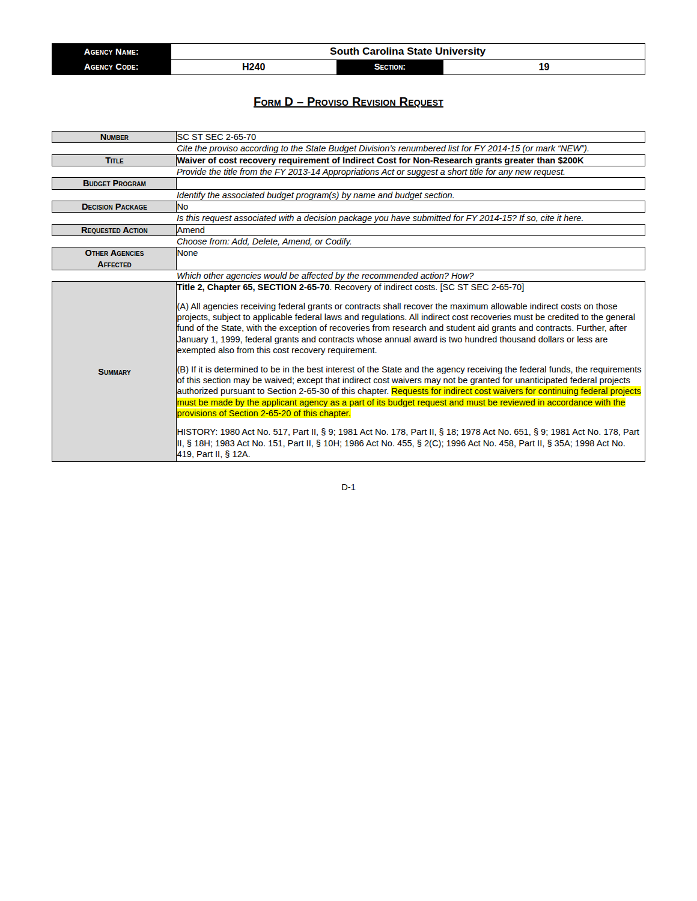| Agency Name: | South Carolina State University |
| Agency Code: | H240 | Section: | 19 |
Form D – Proviso Revision Request
| Number | SC ST SEC 2-65-70 |
| | Cite the proviso according to the State Budget Division’s renumbered list for FY 2014-15 (or mark “NEW”). |
| Title | Waiver of cost recovery requirement of Indirect Cost for Non-Research grants greater than $200K |
| | Provide the title from the FY 2013-14 Appropriations Act or suggest a short title for any new request. |
| Budget Program | |
| | Identify the associated budget program(s) by name and budget section. |
| Decision Package | No |
| | Is this request associated with a decision package you have submitted for FY 2014-15? If so, cite it here. |
| Requested Action | Amend |
| | Choose from: Add, Delete, Amend, or Codify. |
| Other Agencies Affected | None |
| | Which other agencies would be affected by the recommended action? How? |
| Summary | Title 2, Chapter 65, SECTION 2-65-70 . Recovery of indirect costs. [SC ST SEC 2-65-70] (A) All agencies receiving federal grants or contracts shall recover the maximum allowable indirect costs on those projects, subject to applicable federal laws and regulations. All indirect cost recoveries must be credited to the general fund of the State, with the exception of recoveries from research and student aid grants and contracts. Further, after January 1, 1999, federal grants and contracts whose annual award is two hundred thousand dollars or less are exempted also from this cost recovery requirement. (B) If it is determined to be in the best interest of the State and the agency receiving the federal funds, the requirements of this section may be waived; except that indirect cost waivers may not be granted for unanticipated federal projects authorized pursuant to Section 2-65-30 of this chapter. Requests for indirect cost waivers for continuing federal projects must be made by the applicant agency as a part of its budget request and must be reviewed in accordance with the provisions of Section 2-65-20 of this chapter. HISTORY: 1980 Act No. 517, Part II, § 9; 1981 Act No. 178, Part II, § 18; 1978 Act No. 651, § 9; 1981 Act No. 178, Part II, § 18H; 1983 Act No. 151, Part II, § 10H; 1986 Act No. 455, § 2(C); 1996 Act No. 458, Part II, § 35A; 1998 Act No. 419, Part II, § 12A. |
D-1